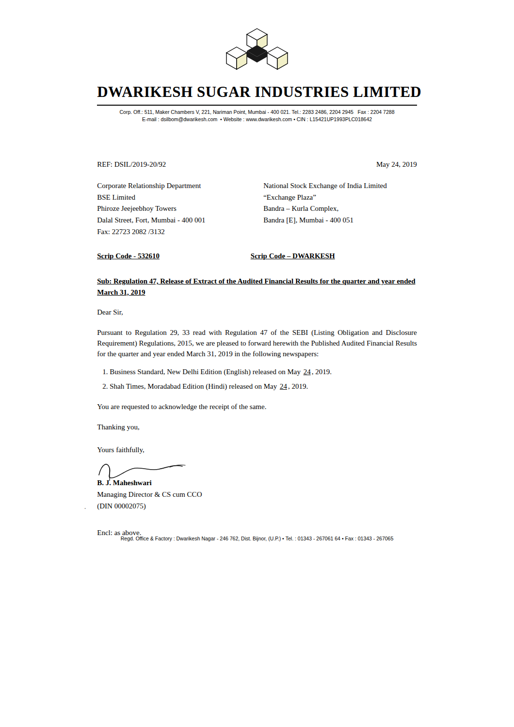Dwarikesh logo
DWARIKESH SUGAR INDUSTRIES LIMITED
Corp. Off.: 511, Maker Chambers V, 221, Nariman Point, Mumbai - 400 021. Tel.: 2283 2486, 2204 2945 Fax : 2204 7288
E-mail : dsilbom@dwarikesh.com • Website : www.dwarikesh.com • CIN : L15421UP1993PLC018642
REF: DSIL/2019-20/92
May 24, 2019
Corporate Relationship Department
BSE Limited
Phiroze Jeejeebhoy Towers
Dalal Street, Fort, Mumbai - 400 001
Fax: 22723 2082 /3132
National Stock Exchange of India Limited
“Exchange Plaza”
Bandra – Kurla Complex,
Bandra [E], Mumbai - 400 051
Scrip Code - 532610
Scrip Code – DWARKESH
Sub: Regulation 47, Release of Extract of the Audited Financial Results for the quarter and year ended March 31, 2019
Dear Sir,
Pursuant to Regulation 29, 33 read with Regulation 47 of the SEBI (Listing Obligation and Disclosure Requirement) Regulations, 2015, we are pleased to forward herewith the Published Audited Financial Results for the quarter and year ended March 31, 2019 in the following newspapers:
Business Standard, New Delhi Edition (English) released on May 24, 2019.
Shah Times, Moradabad Edition (Hindi) released on May 24, 2019.
You are requested to acknowledge the receipt of the same.
Thanking you,
Yours faithfully,
Handwritten signature
B. J. Maheshwari
Managing Director & CS cum CCO
(DIN 00002075)
Encl: as above.
·
Regd. Office & Factory : Dwarikesh Nagar - 246 762, Dist. Bijnor, (U.P.) • Tel. : 01343 - 267061 64 • Fax : 01343 - 267065